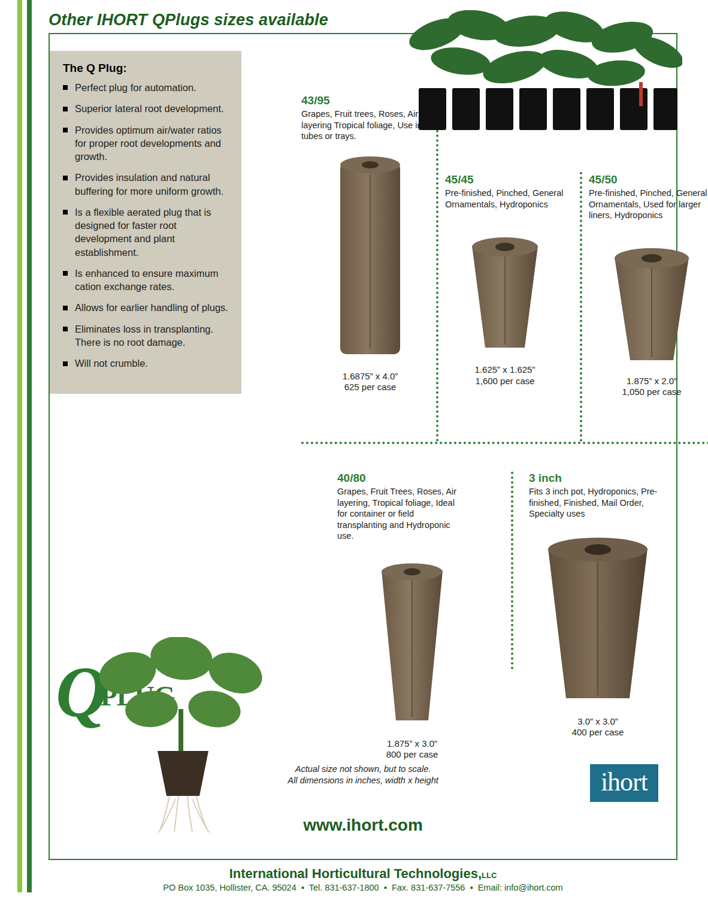Other IHORT QPlugs sizes available
The Q Plug:
Perfect plug for automation.
Superior lateral root development.
Provides optimum air/water ratios for proper root developments and growth.
Provides insulation and natural buffering for more uniform growth.
Is a flexible aerated plug that is designed for faster root development and plant establishment.
Is enhanced to ensure maximum cation exchange rates.
Allows for earlier handling of plugs.
Eliminates loss in transplanting. There is no root damage.
Will not crumble.
43/95
Grapes, Fruit trees, Roses, Air layering Tropical foliage, Use in tubes or trays.
1.6875” x 4.0”
625 per case
45/45
Pre-finished, Pinched, General Ornamentals, Hydroponics
1.625” x 1.625”
1,600 per case
45/50
Pre-finished, Pinched, General Ornamentals, Used for larger liners, Hydroponics
1.875” x 2.0”
1,050 per case
40/80
Grapes, Fruit Trees, Roses, Air layering, Tropical foliage, Ideal for container or field transplanting and Hydroponic use.
1.875” x 3.0”
800 per case
3 inch
Fits 3 inch pot, Hydroponics, Pre-finished, Finished, Mail Order, Specialty uses
3.0” x 3.0”
400 per case
QPLUG
Actual size not shown, but to scale.
All dimensions in inches, width x height
ihort
www.ihort.com
International Horticultural Technologies,LLC
PO Box 1035, Hollister, CA. 95024 ▪ Tel. 831-637-1800 ▪ Fax. 831-637-7556 ▪ Email: info@ihort.com